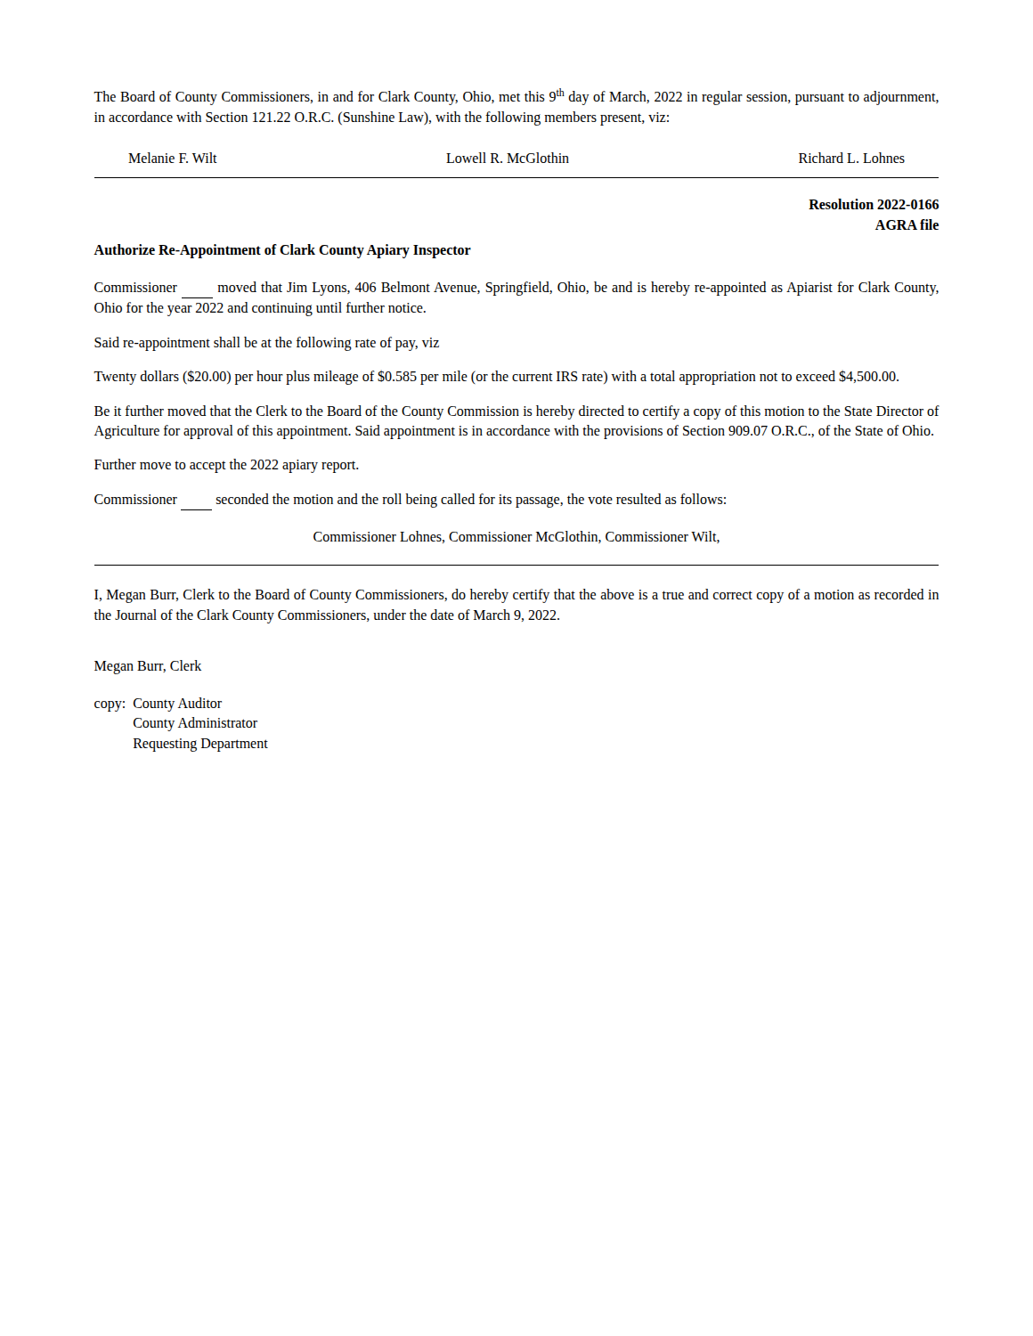The Board of County Commissioners, in and for Clark County, Ohio, met this 9th day of March, 2022 in regular session, pursuant to adjournment, in accordance with Section 121.22 O.R.C. (Sunshine Law), with the following members present, viz:
Melanie F. Wilt Lowell R. McGlothin Richard L. Lohnes
Resolution 2022-0166 AGRA file
Authorize Re-Appointment of Clark County Apiary Inspector
Commissioner moved that Jim Lyons, 406 Belmont Avenue, Springfield, Ohio, be and is hereby re-appointed as Apiarist for Clark County, Ohio for the year 2022 and continuing until further notice.
Said re-appointment shall be at the following rate of pay, viz
Twenty dollars ($20.00) per hour plus mileage of $0.585 per mile (or the current IRS rate) with a total appropriation not to exceed $4,500.00.
Be it further moved that the Clerk to the Board of the County Commission is hereby directed to certify a copy of this motion to the State Director of Agriculture for approval of this appointment. Said appointment is in accordance with the provisions of Section 909.07 O.R.C., of the State of Ohio.
Further move to accept the 2022 apiary report.
Commissioner seconded the motion and the roll being called for its passage, the vote resulted as follows:
Commissioner Lohnes, Commissioner McGlothin, Commissioner Wilt,
I, Megan Burr, Clerk to the Board of County Commissioners, do hereby certify that the above is a true and correct copy of a motion as recorded in the Journal of the Clark County Commissioners, under the date of March 9, 2022.
Megan Burr, Clerk
| copy: | County Auditor County Administrator Requesting Department |